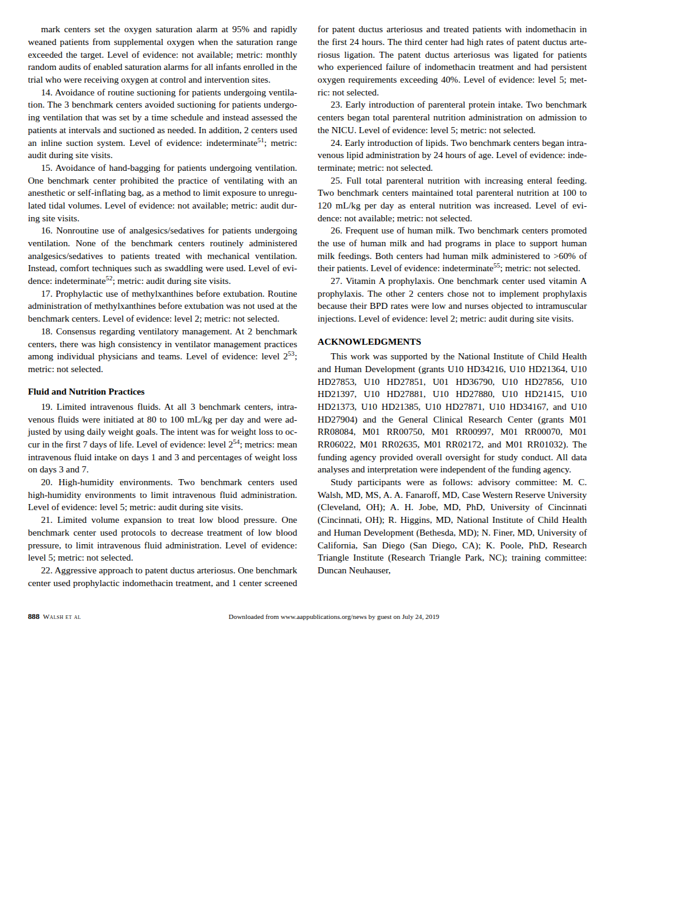mark centers set the oxygen saturation alarm at 95% and rapidly weaned patients from supplemental oxygen when the saturation range exceeded the target. Level of evidence: not available; metric: monthly random audits of enabled saturation alarms for all infants enrolled in the trial who were receiving oxygen at control and intervention sites.
14. Avoidance of routine suctioning for patients undergoing ventilation. The 3 benchmark centers avoided suctioning for patients undergoing ventilation that was set by a time schedule and instead assessed the patients at intervals and suctioned as needed. In addition, 2 centers used an inline suction system. Level of evidence: indeterminate51; metric: audit during site visits.
15. Avoidance of hand-bagging for patients undergoing ventilation. One benchmark center prohibited the practice of ventilating with an anesthetic or self-inflating bag, as a method to limit exposure to unregulated tidal volumes. Level of evidence: not available; metric: audit during site visits.
16. Nonroutine use of analgesics/sedatives for patients undergoing ventilation. None of the benchmark centers routinely administered analgesics/sedatives to patients treated with mechanical ventilation. Instead, comfort techniques such as swaddling were used. Level of evidence: indeterminate52; metric: audit during site visits.
17. Prophylactic use of methylxanthines before extubation. Routine administration of methylxanthines before extubation was not used at the benchmark centers. Level of evidence: level 2; metric: not selected.
18. Consensus regarding ventilatory management. At 2 benchmark centers, there was high consistency in ventilator management practices among individual physicians and teams. Level of evidence: level 253; metric: not selected.
Fluid and Nutrition Practices
19. Limited intravenous fluids. At all 3 benchmark centers, intravenous fluids were initiated at 80 to 100 mL/kg per day and were adjusted by using daily weight goals. The intent was for weight loss to occur in the first 7 days of life. Level of evidence: level 254; metrics: mean intravenous fluid intake on days 1 and 3 and percentages of weight loss on days 3 and 7.
20. High-humidity environments. Two benchmark centers used high-humidity environments to limit intravenous fluid administration. Level of evidence: level 5; metric: audit during site visits.
21. Limited volume expansion to treat low blood pressure. One benchmark center used protocols to decrease treatment of low blood pressure, to limit intravenous fluid administration. Level of evidence: level 5; metric: not selected.
22. Aggressive approach to patent ductus arteriosus. One benchmark center used prophylactic indomethacin treatment, and 1 center screened for patent ductus arteriosus and treated patients with indomethacin in the first 24 hours. The third center had high rates of patent ductus arteriosus ligation. The patent ductus arteriosus was ligated for patients who experienced failure of indomethacin treatment and had persistent oxygen requirements exceeding 40%. Level of evidence: level 5; metric: not selected.
23. Early introduction of parenteral protein intake. Two benchmark centers began total parenteral nutrition administration on admission to the NICU. Level of evidence: level 5; metric: not selected.
24. Early introduction of lipids. Two benchmark centers began intravenous lipid administration by 24 hours of age. Level of evidence: indeterminate; metric: not selected.
25. Full total parenteral nutrition with increasing enteral feeding. Two benchmark centers maintained total parenteral nutrition at 100 to 120 mL/kg per day as enteral nutrition was increased. Level of evidence: not available; metric: not selected.
26. Frequent use of human milk. Two benchmark centers promoted the use of human milk and had programs in place to support human milk feedings. Both centers had human milk administered to >60% of their patients. Level of evidence: indeterminate55; metric: not selected.
27. Vitamin A prophylaxis. One benchmark center used vitamin A prophylaxis. The other 2 centers chose not to implement prophylaxis because their BPD rates were low and nurses objected to intramuscular injections. Level of evidence: level 2; metric: audit during site visits.
ACKNOWLEDGMENTS
This work was supported by the National Institute of Child Health and Human Development (grants U10 HD34216, U10 HD21364, U10 HD27853, U10 HD27851, U01 HD36790, U10 HD27856, U10 HD21397, U10 HD27881, U10 HD27880, U10 HD21415, U10 HD21373, U10 HD21385, U10 HD27871, U10 HD34167, and U10 HD27904) and the General Clinical Research Center (grants M01 RR08084, M01 RR00750, M01 RR00997, M01 RR00070, M01 RR06022, M01 RR02635, M01 RR02172, and M01 RR01032). The funding agency provided overall oversight for study conduct. All data analyses and interpretation were independent of the funding agency.
Study participants were as follows: advisory committee: M. C. Walsh, MD, MS, A. A. Fanaroff, MD, Case Western Reserve University (Cleveland, OH); A. H. Jobe, MD, PhD, University of Cincinnati (Cincinnati, OH); R. Higgins, MD, National Institute of Child Health and Human Development (Bethesda, MD); N. Finer, MD, University of California, San Diego (San Diego, CA); K. Poole, PhD, Research Triangle Institute (Research Triangle Park, NC); training committee: Duncan Neuhauser,
888 Walsh et al Downloaded from www.aappublications.org/news by guest on July 24, 2019